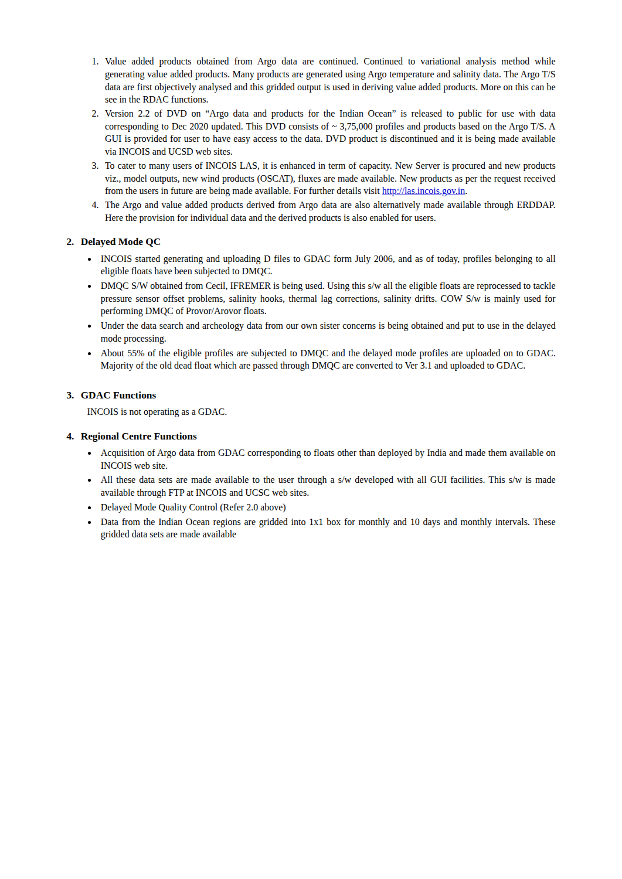Value added products obtained from Argo data are continued. Continued to variational analysis method while generating value added products. Many products are generated using Argo temperature and salinity data. The Argo T/S data are first objectively analysed and this gridded output is used in deriving value added products. More on this can be see in the RDAC functions.
Version 2.2 of DVD on “Argo data and products for the Indian Ocean” is released to public for use with data corresponding to Dec 2020 updated. This DVD consists of ~ 3,75,000 profiles and products based on the Argo T/S. A GUI is provided for user to have easy access to the data. DVD product is discontinued and it is being made available via INCOIS and UCSD web sites.
To cater to many users of INCOIS LAS, it is enhanced in term of capacity. New Server is procured and new products viz., model outputs, new wind products (OSCAT), fluxes are made available. New products as per the request received from the users in future are being made available. For further details visit http://las.incois.gov.in.
The Argo and value added products derived from Argo data are also alternatively made available through ERDDAP. Here the provision for individual data and the derived products is also enabled for users.
2. Delayed Mode QC
INCOIS started generating and uploading D files to GDAC form July 2006, and as of today, profiles belonging to all eligible floats have been subjected to DMQC.
DMQC S/W obtained from Cecil, IFREMER is being used. Using this s/w all the eligible floats are reprocessed to tackle pressure sensor offset problems, salinity hooks, thermal lag corrections, salinity drifts. COW S/w is mainly used for performing DMQC of Provor/Arovor floats.
Under the data search and archeology data from our own sister concerns is being obtained and put to use in the delayed mode processing.
About 55% of the eligible profiles are subjected to DMQC and the delayed mode profiles are uploaded on to GDAC. Majority of the old dead float which are passed through DMQC are converted to Ver 3.1 and uploaded to GDAC.
3. GDAC Functions
INCOIS is not operating as a GDAC.
4. Regional Centre Functions
Acquisition of Argo data from GDAC corresponding to floats other than deployed by India and made them available on INCOIS web site.
All these data sets are made available to the user through a s/w developed with all GUI facilities. This s/w is made available through FTP at INCOIS and UCSC web sites.
Delayed Mode Quality Control (Refer 2.0 above)
Data from the Indian Ocean regions are gridded into 1x1 box for monthly and 10 days and monthly intervals. These gridded data sets are made available